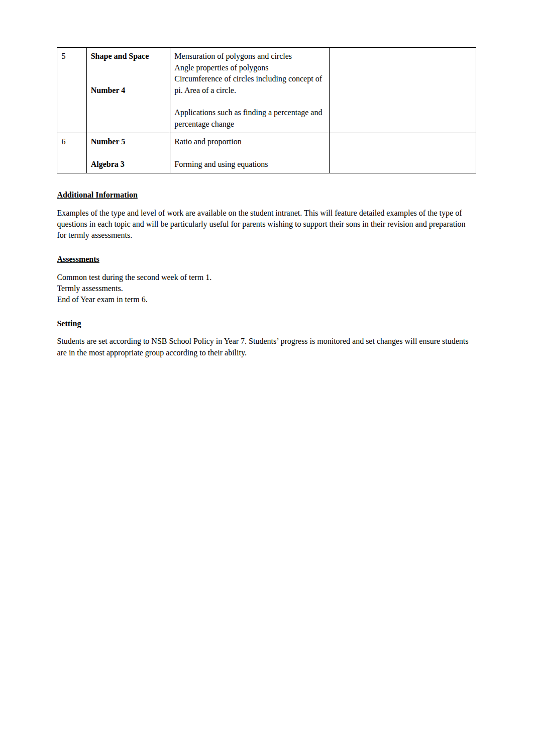| 5 | Shape and Space Number 4 | Mensuration of polygons and circles Angle properties of polygons Circumference of circles including concept of pi. Area of a circle. Applications such as finding a percentage and percentage change | |
| 6 | Number 5 Algebra 3 | Ratio and proportion Forming and using equations | |
Additional Information
Examples of the type and level of work are available on the student intranet. This will feature detailed examples of the type of questions in each topic and will be particularly useful for parents wishing to support their sons in their revision and preparation for termly assessments.
Assessments
Common test during the second week of term 1.
Termly assessments.
End of Year exam in term 6.
Setting
Students are set according to NSB School Policy in Year 7. Students’ progress is monitored and set changes will ensure students are in the most appropriate group according to their ability.